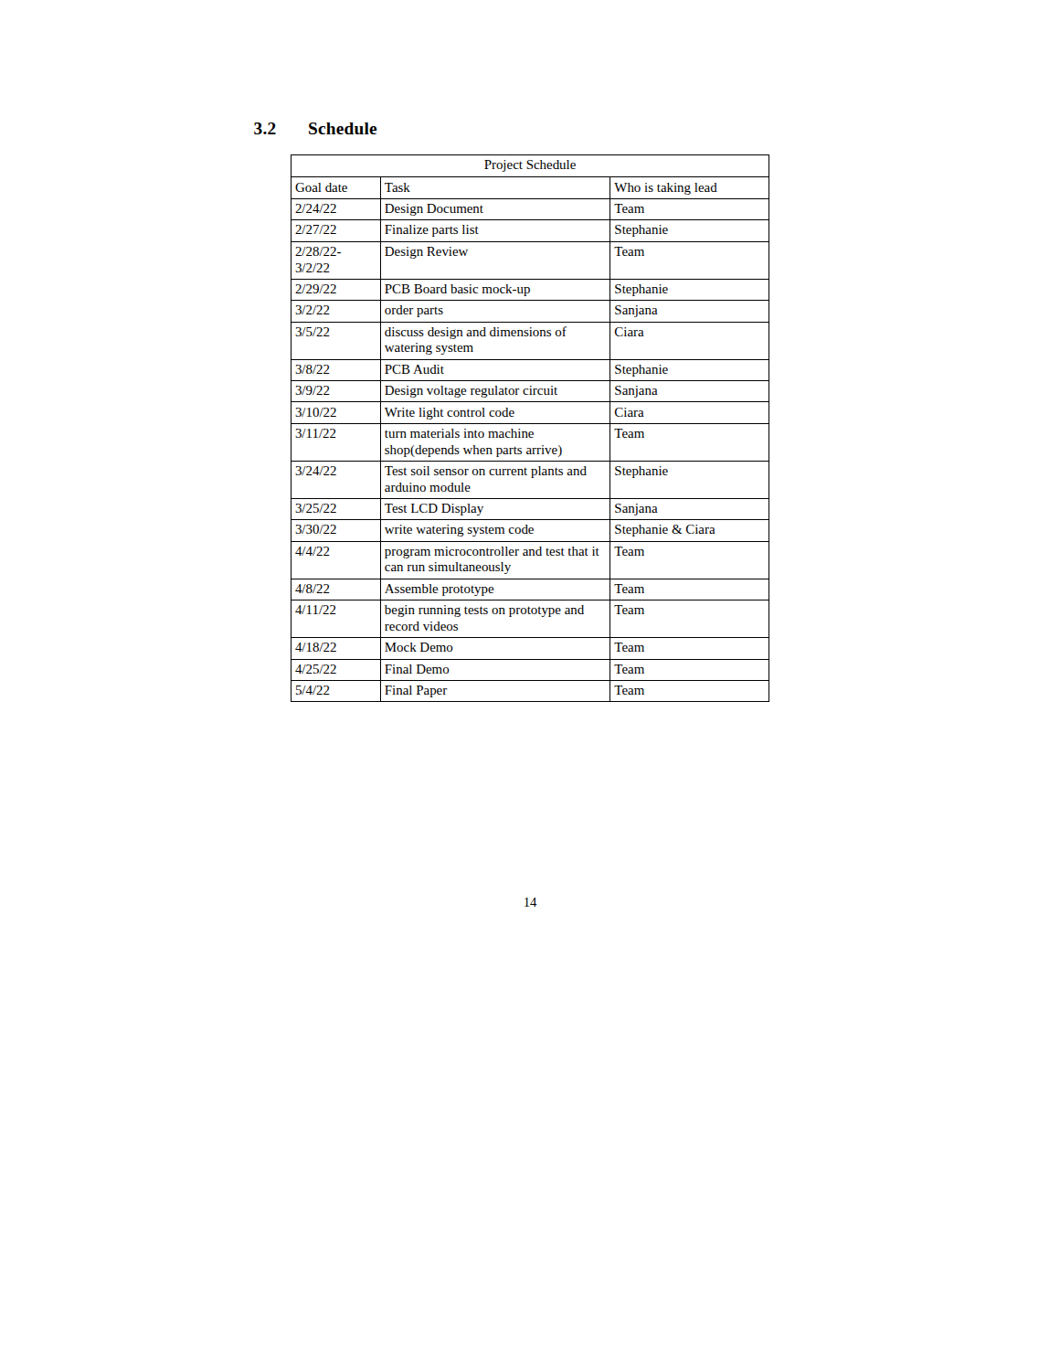3.2 Schedule
Project Schedule
| Goal date | Task | Who is taking lead |
| --- | --- | --- |
| 2/24/22 | Design Document | Team |
| 2/27/22 | Finalize parts list | Stephanie |
| 2/28/22- 3/2/22 | Design Review | Team |
| 2/29/22 | PCB Board basic mock-up | Stephanie |
| 3/2/22 | order parts | Sanjana |
| 3/5/22 | discuss design and dimensions of watering system | Ciara |
| 3/8/22 | PCB Audit | Stephanie |
| 3/9/22 | Design voltage regulator circuit | Sanjana |
| 3/10/22 | Write light control code | Ciara |
| 3/11/22 | turn materials into machine shop(depends when parts arrive) | Team |
| 3/24/22 | Test soil sensor on current plants and arduino module | Stephanie |
| 3/25/22 | Test LCD Display | Sanjana |
| 3/30/22 | write watering system code | Stephanie & Ciara |
| 4/4/22 | program microcontroller and test that it can run simultaneously | Team |
| 4/8/22 | Assemble prototype | Team |
| 4/11/22 | begin running tests on prototype and record videos | Team |
| 4/18/22 | Mock Demo | Team |
| 4/25/22 | Final Demo | Team |
| 5/4/22 | Final Paper | Team |
14